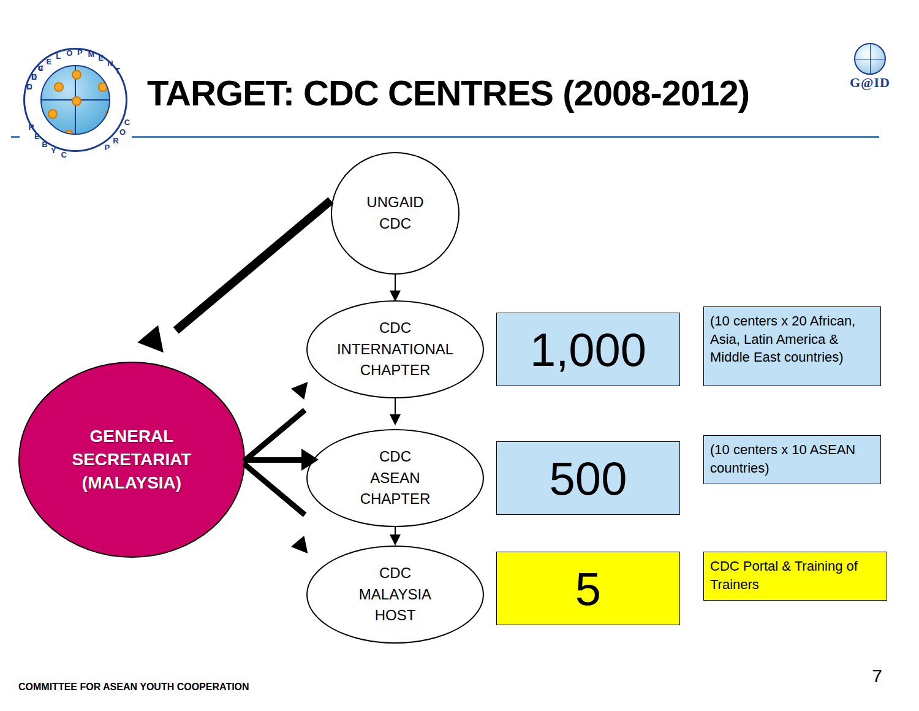D E V E L O P M E N T C O R P C Y B E R C D C
G@ID
TARGET: CDC CENTRES (2008-2012)
UNGAID
CDC
CDC
INTERNATIONAL
CHAPTER
CDC
ASEAN
CHAPTER
CDC
MALAYSIA
HOST
GENERAL
SECRETARIAT
(MALAYSIA)
1,000
500
5
(10 centers x 20 African, Asia, Latin America & Middle East countries)
(10 centers x 10 ASEAN countries)
CDC Portal & Training of Trainers
COMMITTEE FOR ASEAN YOUTH COOPERATION
7